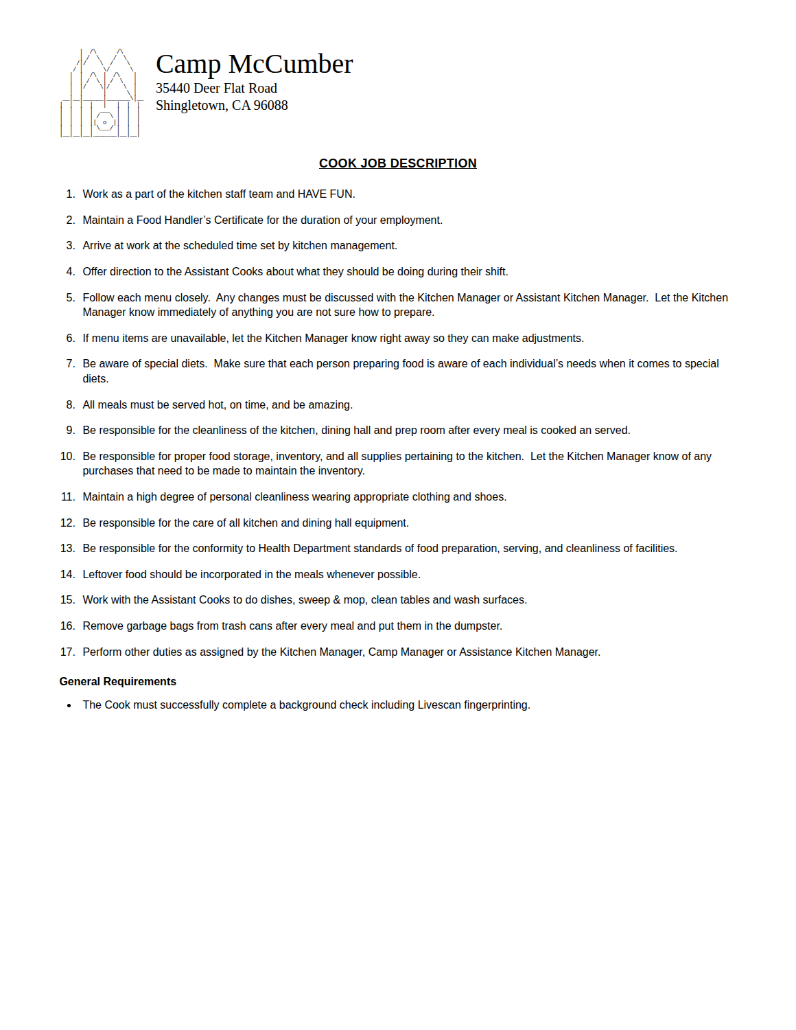| /\ /\ | / \ / \ /|/ \ / \ / | \/ \ | | /\ | /\ | | | / \ | / \ | | |/ \|/ \ | | | | \ | __|__|______|_______\|__ | | | | | | | | | | | | ___ | | | | | | | / \ | | | | | | || o || | | | | | | \___/ | | | |__|__|__|_______|__|__|
Camp McCumber
35440 Deer Flat Road
Shingletown, CA 96088
COOK JOB DESCRIPTION
Work as a part of the kitchen staff team and HAVE FUN.
Maintain a Food Handler’s Certificate for the duration of your employment.
Arrive at work at the scheduled time set by kitchen management.
Offer direction to the Assistant Cooks about what they should be doing during their shift.
Follow each menu closely. Any changes must be discussed with the Kitchen Manager or Assistant Kitchen Manager. Let the Kitchen Manager know immediately of anything you are not sure how to prepare.
If menu items are unavailable, let the Kitchen Manager know right away so they can make adjustments.
Be aware of special diets. Make sure that each person preparing food is aware of each individual’s needs when it comes to special diets.
All meals must be served hot, on time, and be amazing.
Be responsible for the cleanliness of the kitchen, dining hall and prep room after every meal is cooked an served.
Be responsible for proper food storage, inventory, and all supplies pertaining to the kitchen. Let the Kitchen Manager know of any purchases that need to be made to maintain the inventory.
Maintain a high degree of personal cleanliness wearing appropriate clothing and shoes.
Be responsible for the care of all kitchen and dining hall equipment.
Be responsible for the conformity to Health Department standards of food preparation, serving, and cleanliness of facilities.
Leftover food should be incorporated in the meals whenever possible.
Work with the Assistant Cooks to do dishes, sweep & mop, clean tables and wash surfaces.
Remove garbage bags from trash cans after every meal and put them in the dumpster.
Perform other duties as assigned by the Kitchen Manager, Camp Manager or Assistance Kitchen Manager.
General Requirements
The Cook must successfully complete a background check including Livescan fingerprinting.